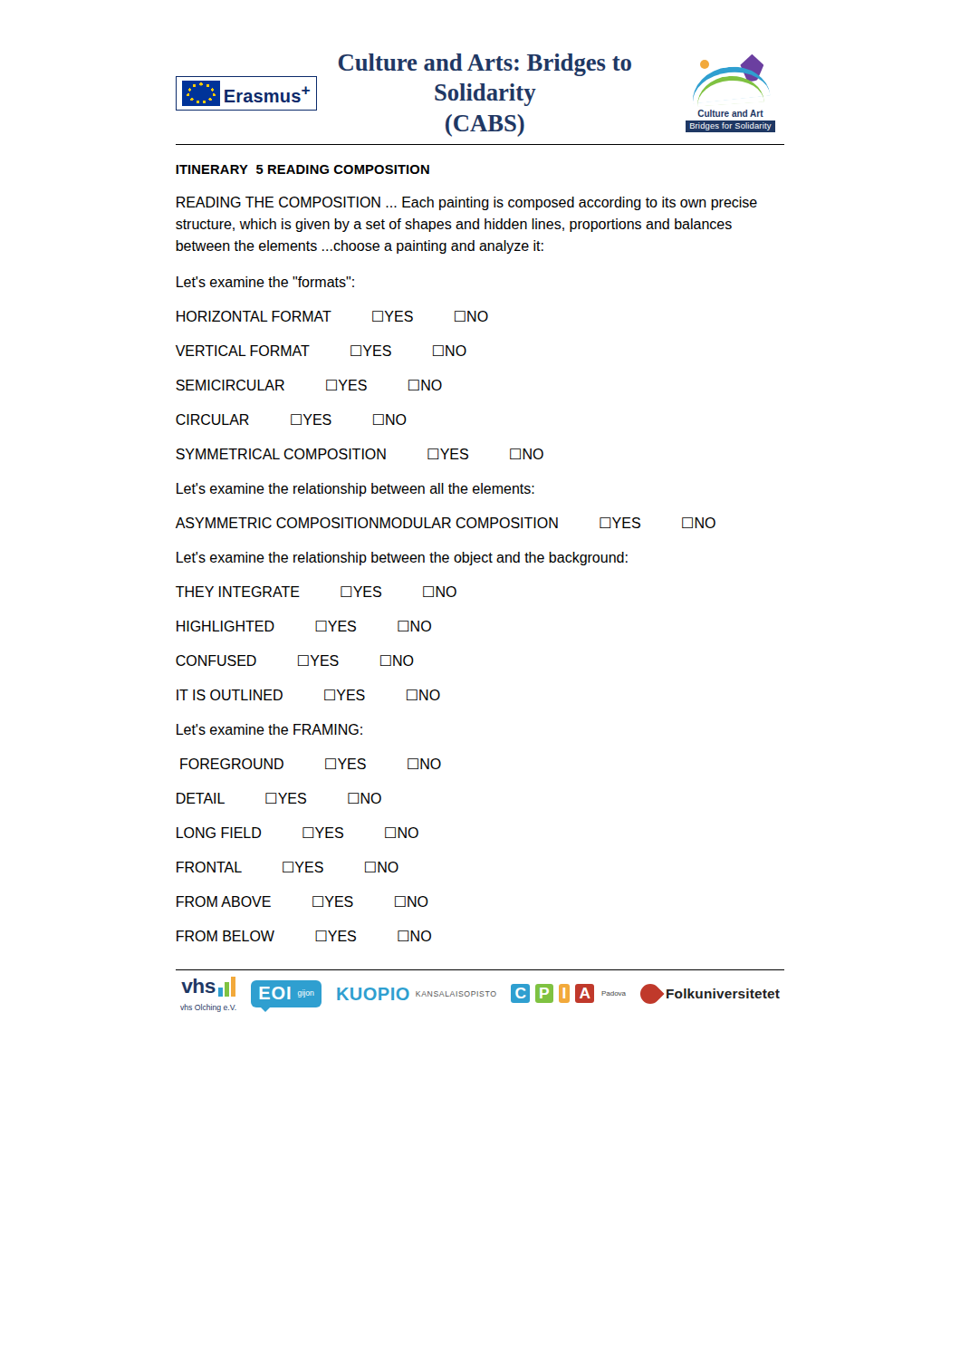Erasmus+
Culture and Arts: Bridges to
Solidarity
(CABS)
Culture and Art
Bridges for Solidarity
ITINERARY 5 READING COMPOSITION
READING THE COMPOSITION ... Each painting is composed according to its own precise structure, which is given by a set of shapes and hidden lines, proportions and balances between the elements ...choose a painting and analyze it:
Let's examine the "formats":
HORIZONTAL FORMAT ☐YES ☐NO
VERTICAL FORMAT ☐YES ☐NO
SEMICIRCULAR ☐YES ☐NO
CIRCULAR ☐YES ☐NO
SYMMETRICAL COMPOSITION ☐YES ☐NO
Let's examine the relationship between all the elements:
ASYMMETRIC COMPOSITIONMODULAR COMPOSITION ☐YES ☐NO
Let's examine the relationship between the object and the background:
THEY INTEGRATE ☐YES ☐NO
HIGHLIGHTED ☐YES ☐NO
CONFUSED ☐YES ☐NO
IT IS OUTLINED ☐YES ☐NO
Let's examine the FRAMING:
FOREGROUND ☐YES ☐NO
DETAIL ☐YES ☐NO
LONG FIELD ☐YES ☐NO
FRONTAL ☐YES ☐NO
FROM ABOVE ☐YES ☐NO
FROM BELOW ☐YES ☐NO
vhs
vhs Olching e.V.
EOI
gijon
KUOPIO
KANSALAISOPISTO
CPIA Padova
Folkuniversitetet